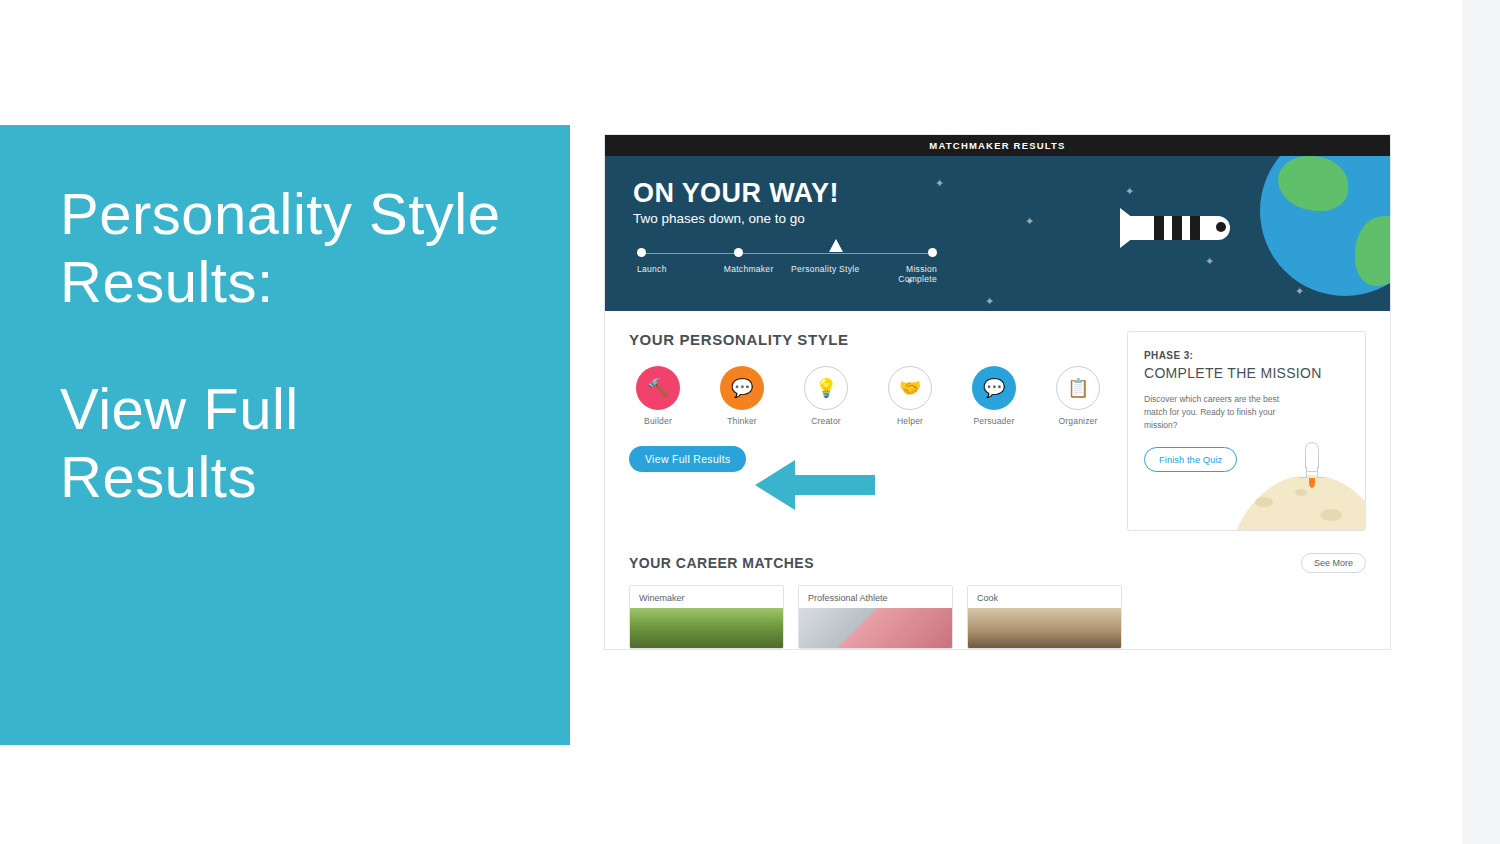Personality Style Results: View Full Results
MATCHMAKER RESULTS
✦ ✦ ✦ ✦ ✦ ✦ ✦
ON YOUR WAY!
Two phases down, one to go
Launch Matchmaker Personality Style Mission Complete
YOUR PERSONALITY STYLE
🔨
Builder
💬
Thinker
💡
Creator
🤝
Helper
💬
Persuader
📋
Organizer
View Full Results
PHASE 3:
COMPLETE THE MISSION
Discover which careers are the best match for you. Ready to finish your mission?
Finish the Quiz
YOUR CAREER MATCHES
See More
Winemaker
Professional Athlete
Cook